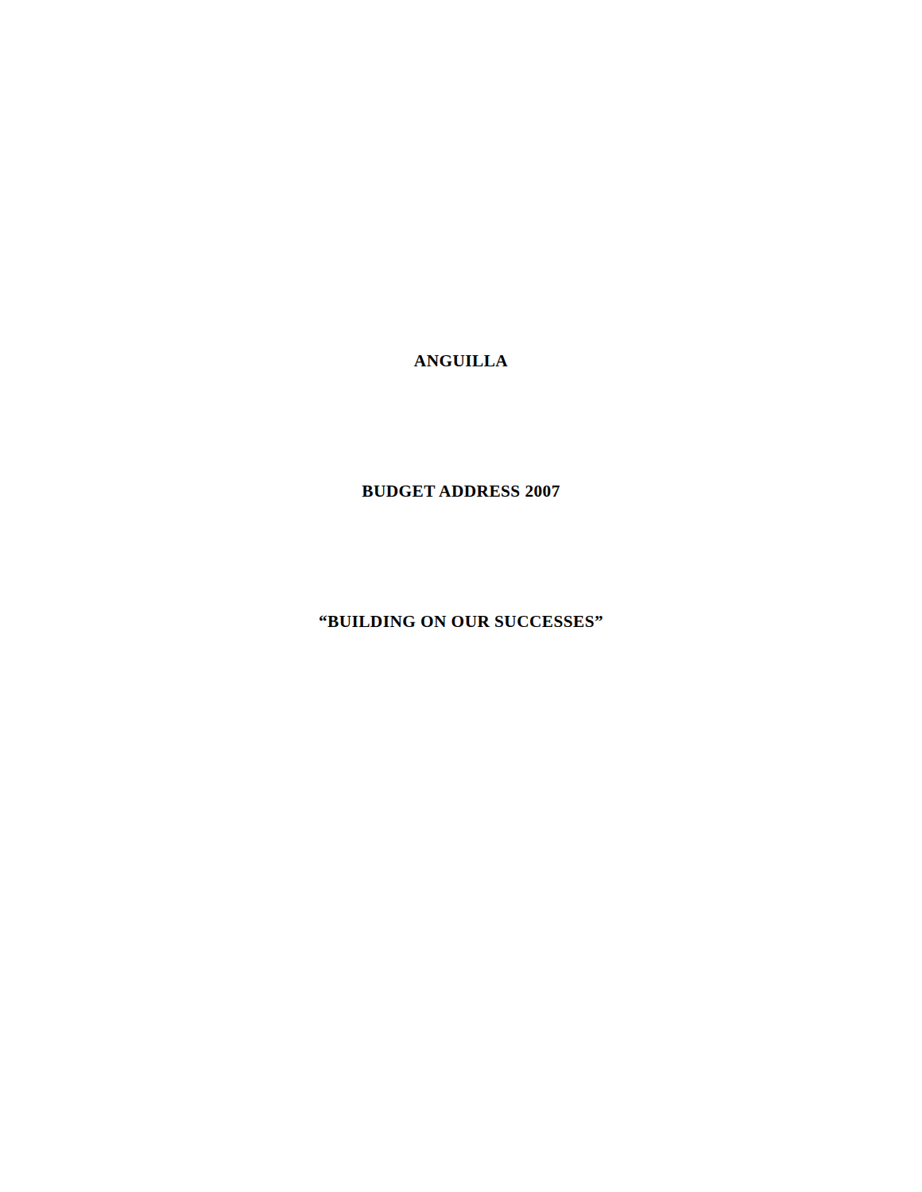ANGUILLA
BUDGET ADDRESS 2007
“BUILDING ON OUR SUCCESSES”